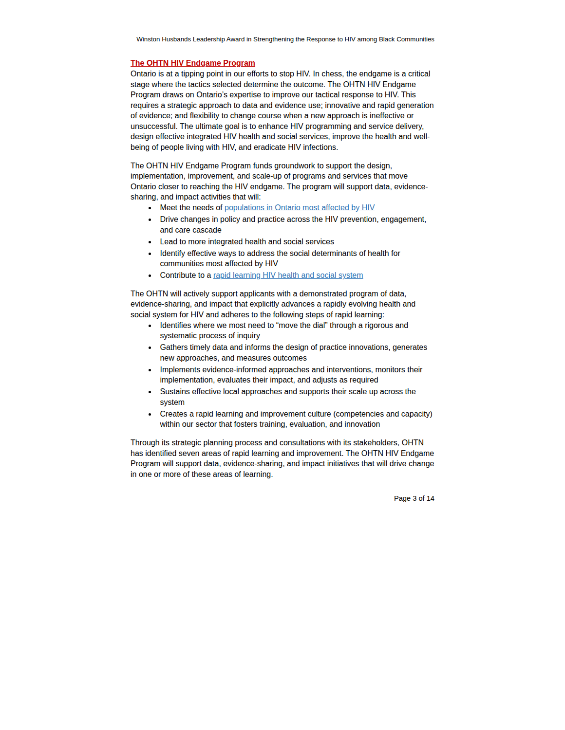Winston Husbands Leadership Award in Strengthening the Response to HIV among Black Communities
The OHTN HIV Endgame Program
Ontario is at a tipping point in our efforts to stop HIV. In chess, the endgame is a critical stage where the tactics selected determine the outcome. The OHTN HIV Endgame Program draws on Ontario’s expertise to improve our tactical response to HIV. This requires a strategic approach to data and evidence use; innovative and rapid generation of evidence; and flexibility to change course when a new approach is ineffective or unsuccessful. The ultimate goal is to enhance HIV programming and service delivery, design effective integrated HIV health and social services, improve the health and well-being of people living with HIV, and eradicate HIV infections.
The OHTN HIV Endgame Program funds groundwork to support the design, implementation, improvement, and scale-up of programs and services that move Ontario closer to reaching the HIV endgame. The program will support data, evidence-sharing, and impact activities that will:
Meet the needs of populations in Ontario most affected by HIV
Drive changes in policy and practice across the HIV prevention, engagement, and care cascade
Lead to more integrated health and social services
Identify effective ways to address the social determinants of health for communities most affected by HIV
Contribute to a rapid learning HIV health and social system
The OHTN will actively support applicants with a demonstrated program of data, evidence-sharing, and impact that explicitly advances a rapidly evolving health and social system for HIV and adheres to the following steps of rapid learning:
Identifies where we most need to “move the dial” through a rigorous and systematic process of inquiry
Gathers timely data and informs the design of practice innovations, generates new approaches, and measures outcomes
Implements evidence-informed approaches and interventions, monitors their implementation, evaluates their impact, and adjusts as required
Sustains effective local approaches and supports their scale up across the system
Creates a rapid learning and improvement culture (competencies and capacity) within our sector that fosters training, evaluation, and innovation
Through its strategic planning process and consultations with its stakeholders, OHTN has identified seven areas of rapid learning and improvement. The OHTN HIV Endgame Program will support data, evidence-sharing, and impact initiatives that will drive change in one or more of these areas of learning.
Page 3 of 14